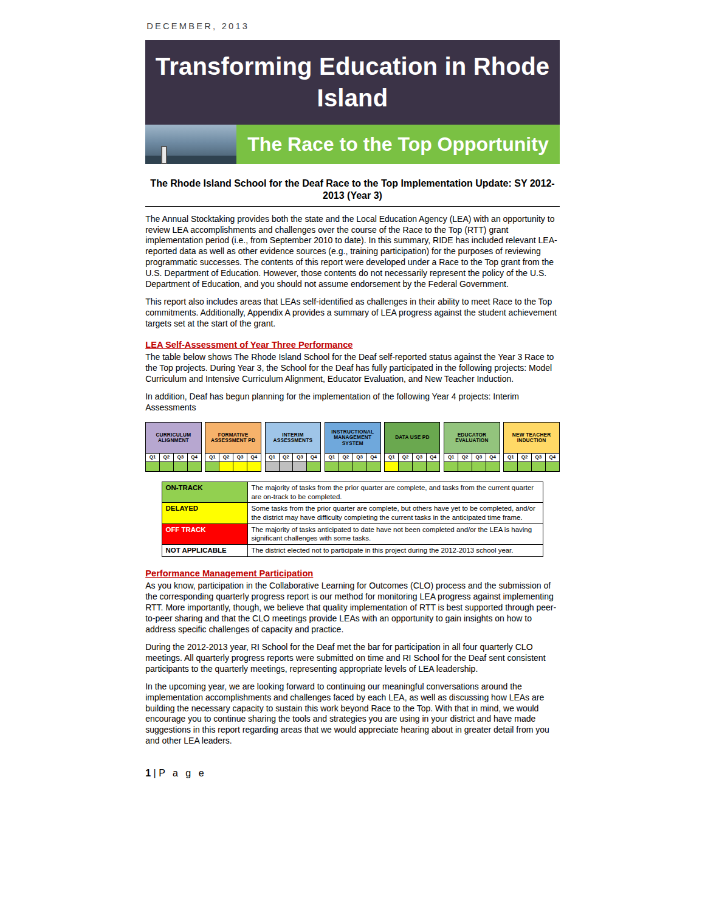DECEMBER, 2013
Transforming Education in Rhode Island
The Race to the Top Opportunity
The Rhode Island School for the Deaf Race to the Top Implementation Update: SY 2012-2013 (Year 3)
The Annual Stocktaking provides both the state and the Local Education Agency (LEA) with an opportunity to review LEA accomplishments and challenges over the course of the Race to the Top (RTT) grant implementation period (i.e., from September 2010 to date). In this summary, RIDE has included relevant LEA-reported data as well as other evidence sources (e.g., training participation) for the purposes of reviewing programmatic successes. The contents of this report were developed under a Race to the Top grant from the U.S. Department of Education. However, those contents do not necessarily represent the policy of the U.S. Department of Education, and you should not assume endorsement by the Federal Government.
This report also includes areas that LEAs self-identified as challenges in their ability to meet Race to the Top commitments. Additionally, Appendix A provides a summary of LEA progress against the student achievement targets set at the start of the grant.
LEA Self-Assessment of Year Three Performance
The table below shows The Rhode Island School for the Deaf self-reported status against the Year 3 Race to the Top projects. During Year 3, the School for the Deaf has fully participated in the following projects: Model Curriculum and Intensive Curriculum Alignment, Educator Evaluation, and New Teacher Induction.
In addition, Deaf has begun planning for the implementation of the following Year 4 projects: Interim Assessments
| CURRICULUM ALIGNMENT | | FORMATIVE ASSESSMENT PD | | INTERIM ASSESSMENTS | | INSTRUCTIONAL MANAGEMENT SYSTEM | | DATA USE PD | | EDUCATOR EVALUATION | | NEW TEACHER INDUCTION |
| Q1 | Q2 | Q3 | Q4 | | Q1 | Q2 | Q3 | Q4 | | Q1 | Q2 | Q3 | Q4 | | Q1 | Q2 | Q3 | Q4 | | Q1 | Q2 | Q3 | Q4 | | Q1 | Q2 | Q3 | Q4 | | Q1 | Q2 | Q3 | Q4 |
| ON-TRACK | The majority of tasks from the prior quarter are complete, and tasks from the current quarter are on-track to be completed. |
| DELAYED | Some tasks from the prior quarter are complete, but others have yet to be completed, and/or the district may have difficulty completing the current tasks in the anticipated time frame. |
| OFF TRACK | The majority of tasks anticipated to date have not been completed and/or the LEA is having significant challenges with some tasks. |
| NOT APPLICABLE | The district elected not to participate in this project during the 2012-2013 school year. |
Performance Management Participation
As you know, participation in the Collaborative Learning for Outcomes (CLO) process and the submission of the corresponding quarterly progress report is our method for monitoring LEA progress against implementing RTT. More importantly, though, we believe that quality implementation of RTT is best supported through peer-to-peer sharing and that the CLO meetings provide LEAs with an opportunity to gain insights on how to address specific challenges of capacity and practice.
During the 2012-2013 year, RI School for the Deaf met the bar for participation in all four quarterly CLO meetings. All quarterly progress reports were submitted on time and RI School for the Deaf sent consistent participants to the quarterly meetings, representing appropriate levels of LEA leadership.
In the upcoming year, we are looking forward to continuing our meaningful conversations around the implementation accomplishments and challenges faced by each LEA, as well as discussing how LEAs are building the necessary capacity to sustain this work beyond Race to the Top. With that in mind, we would encourage you to continue sharing the tools and strategies you are using in your district and have made suggestions in this report regarding areas that we would appreciate hearing about in greater detail from you and other LEA leaders.
1 | P a g e